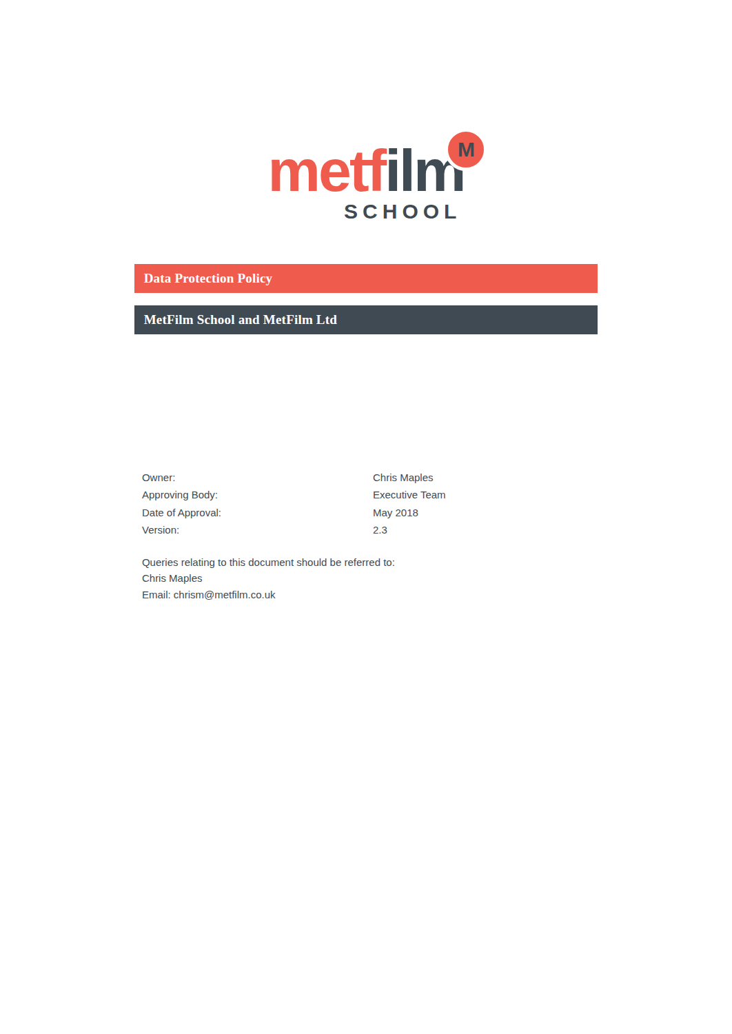metf ilm
SCHOOL
Data Protection Policy
MetFilm School and MetFilm Ltd
| Owner: | Chris Maples |
| Approving Body: | Executive Team |
| Date of Approval: | May 2018 |
| Version: | 2.3 |
Queries relating to this document should be referred to:
Chris Maples
Email: chrism@metfilm.co.uk